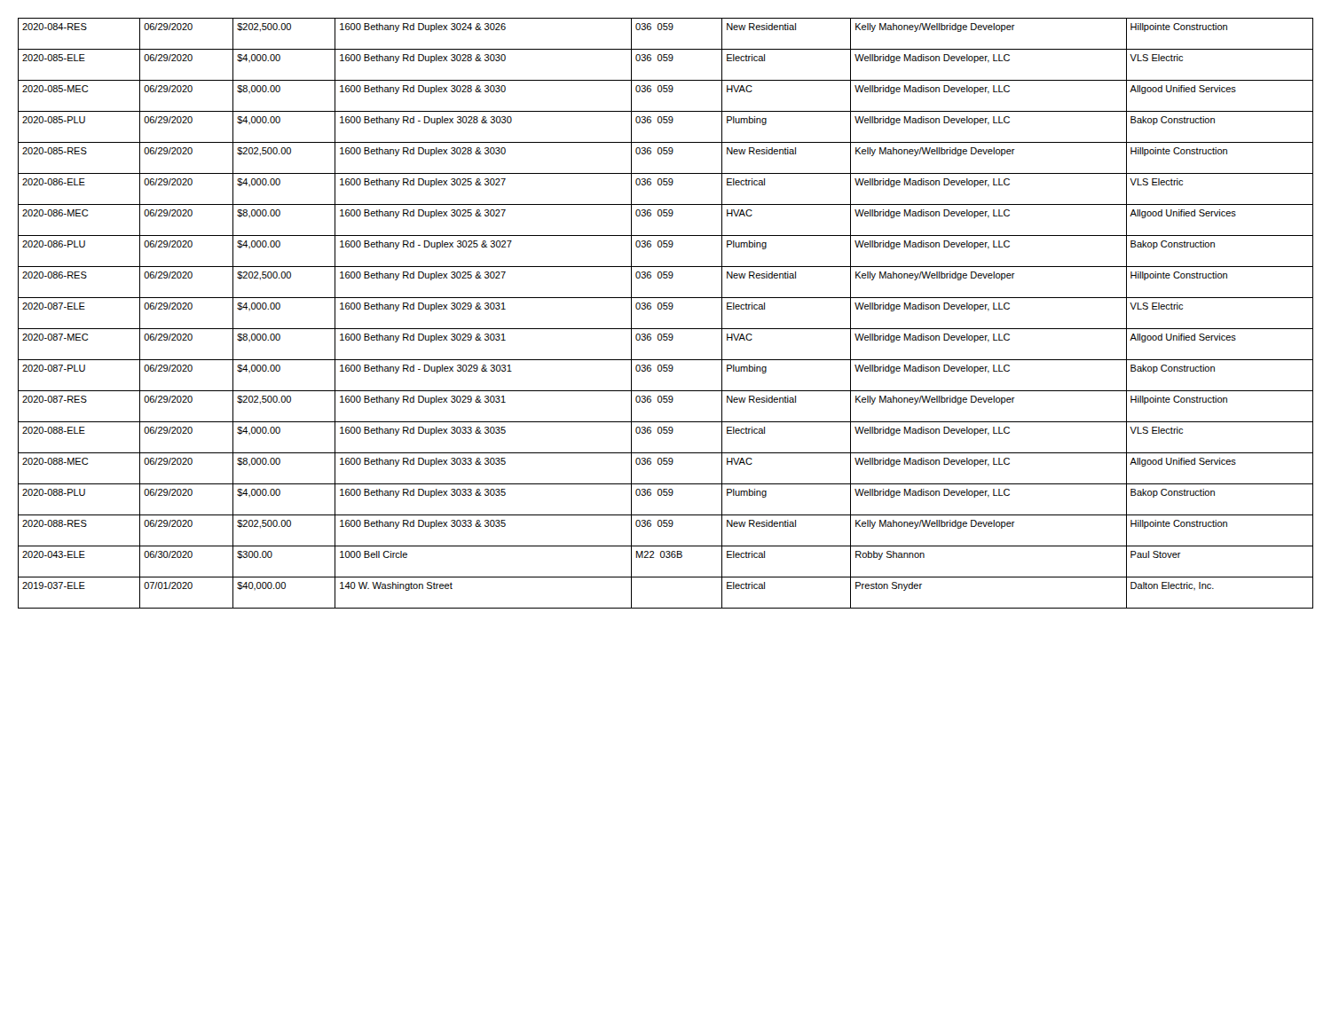| 2020-084-RES | 06/29/2020 | $202,500.00 | 1600 Bethany Rd Duplex 3024 & 3026 | 036 059 | New Residential | Kelly Mahoney/Wellbridge Developer | Hillpointe Construction |
| 2020-085-ELE | 06/29/2020 | $4,000.00 | 1600 Bethany Rd Duplex 3028 & 3030 | 036 059 | Electrical | Wellbridge Madison Developer, LLC | VLS Electric |
| 2020-085-MEC | 06/29/2020 | $8,000.00 | 1600 Bethany Rd Duplex 3028 & 3030 | 036 059 | HVAC | Wellbridge Madison Developer, LLC | Allgood Unified Services |
| 2020-085-PLU | 06/29/2020 | $4,000.00 | 1600 Bethany Rd - Duplex 3028 & 3030 | 036 059 | Plumbing | Wellbridge Madison Developer, LLC | Bakop Construction |
| 2020-085-RES | 06/29/2020 | $202,500.00 | 1600 Bethany Rd Duplex 3028 & 3030 | 036 059 | New Residential | Kelly Mahoney/Wellbridge Developer | Hillpointe Construction |
| 2020-086-ELE | 06/29/2020 | $4,000.00 | 1600 Bethany Rd Duplex 3025 & 3027 | 036 059 | Electrical | Wellbridge Madison Developer, LLC | VLS Electric |
| 2020-086-MEC | 06/29/2020 | $8,000.00 | 1600 Bethany Rd Duplex 3025 & 3027 | 036 059 | HVAC | Wellbridge Madison Developer, LLC | Allgood Unified Services |
| 2020-086-PLU | 06/29/2020 | $4,000.00 | 1600 Bethany Rd - Duplex 3025 & 3027 | 036 059 | Plumbing | Wellbridge Madison Developer, LLC | Bakop Construction |
| 2020-086-RES | 06/29/2020 | $202,500.00 | 1600 Bethany Rd Duplex 3025 & 3027 | 036 059 | New Residential | Kelly Mahoney/Wellbridge Developer | Hillpointe Construction |
| 2020-087-ELE | 06/29/2020 | $4,000.00 | 1600 Bethany Rd Duplex 3029 & 3031 | 036 059 | Electrical | Wellbridge Madison Developer, LLC | VLS Electric |
| 2020-087-MEC | 06/29/2020 | $8,000.00 | 1600 Bethany Rd Duplex 3029 & 3031 | 036 059 | HVAC | Wellbridge Madison Developer, LLC | Allgood Unified Services |
| 2020-087-PLU | 06/29/2020 | $4,000.00 | 1600 Bethany Rd - Duplex 3029 & 3031 | 036 059 | Plumbing | Wellbridge Madison Developer, LLC | Bakop Construction |
| 2020-087-RES | 06/29/2020 | $202,500.00 | 1600 Bethany Rd Duplex 3029 & 3031 | 036 059 | New Residential | Kelly Mahoney/Wellbridge Developer | Hillpointe Construction |
| 2020-088-ELE | 06/29/2020 | $4,000.00 | 1600 Bethany Rd Duplex 3033 & 3035 | 036 059 | Electrical | Wellbridge Madison Developer, LLC | VLS Electric |
| 2020-088-MEC | 06/29/2020 | $8,000.00 | 1600 Bethany Rd Duplex 3033 & 3035 | 036 059 | HVAC | Wellbridge Madison Developer, LLC | Allgood Unified Services |
| 2020-088-PLU | 06/29/2020 | $4,000.00 | 1600 Bethany Rd Duplex 3033 & 3035 | 036 059 | Plumbing | Wellbridge Madison Developer, LLC | Bakop Construction |
| 2020-088-RES | 06/29/2020 | $202,500.00 | 1600 Bethany Rd Duplex 3033 & 3035 | 036 059 | New Residential | Kelly Mahoney/Wellbridge Developer | Hillpointe Construction |
| 2020-043-ELE | 06/30/2020 | $300.00 | 1000 Bell Circle | M22 036B | Electrical | Robby Shannon | Paul Stover |
| 2019-037-ELE | 07/01/2020 | $40,000.00 | 140 W. Washington Street | | Electrical | Preston Snyder | Dalton Electric, Inc. |